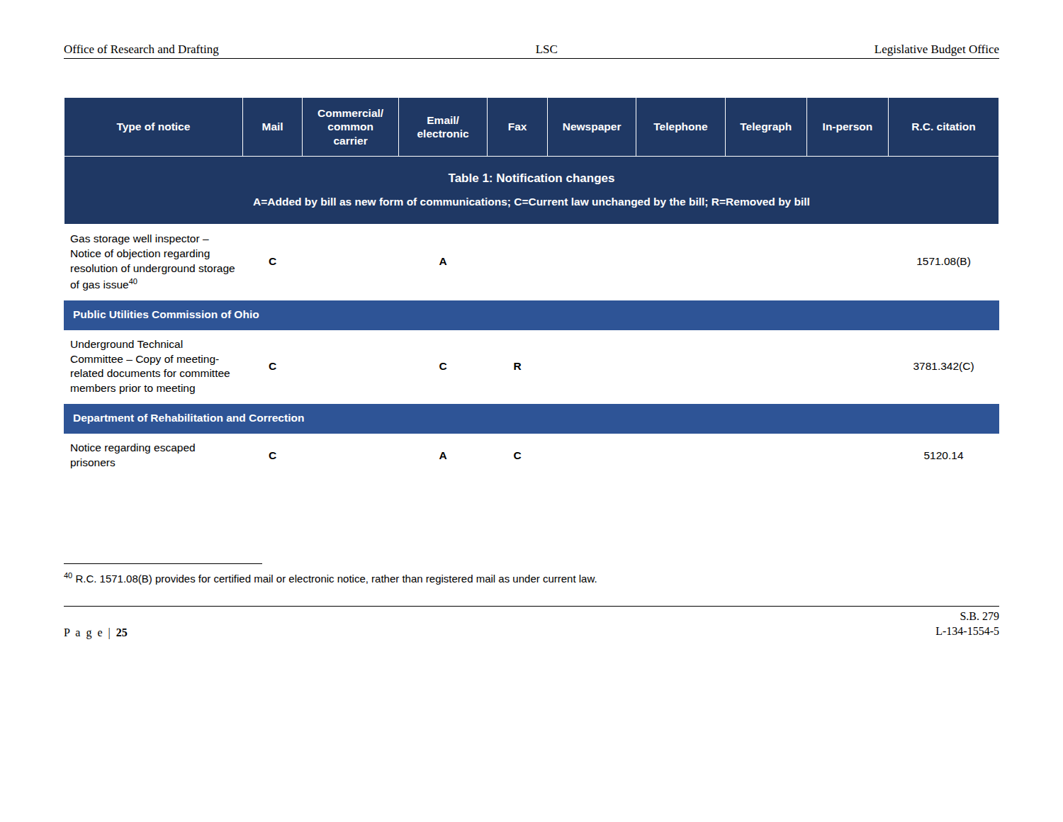Office of Research and Drafting
LSC
Legislative Budget Office
| Table 1: Notification changes A=Added by bill as new form of communications; C=Current law unchanged by the bill; R=Removed by bill |
| Type of notice | Mail | Commercial/ common carrier | Email/ electronic | Fax | Newspaper | Telephone | Telegraph | In-person | R.C. citation |
| Gas storage well inspector – Notice of objection regarding resolution of underground storage of gas issue 40 | C | | A | | | | | | 1571.08(B) |
| Public Utilities Commission of Ohio |
| Underground Technical Committee – Copy of meeting-related documents for committee members prior to meeting | C | | C | R | | | | | 3781.342(C) |
| Department of Rehabilitation and Correction |
| Notice regarding escaped prisoners | C | | A | C | | | | | 5120.14 |
40 R.C. 1571.08(B) provides for certified mail or electronic notice, rather than registered mail as under current law.
P a g e | 25
S.B. 279
L-134-1554-5